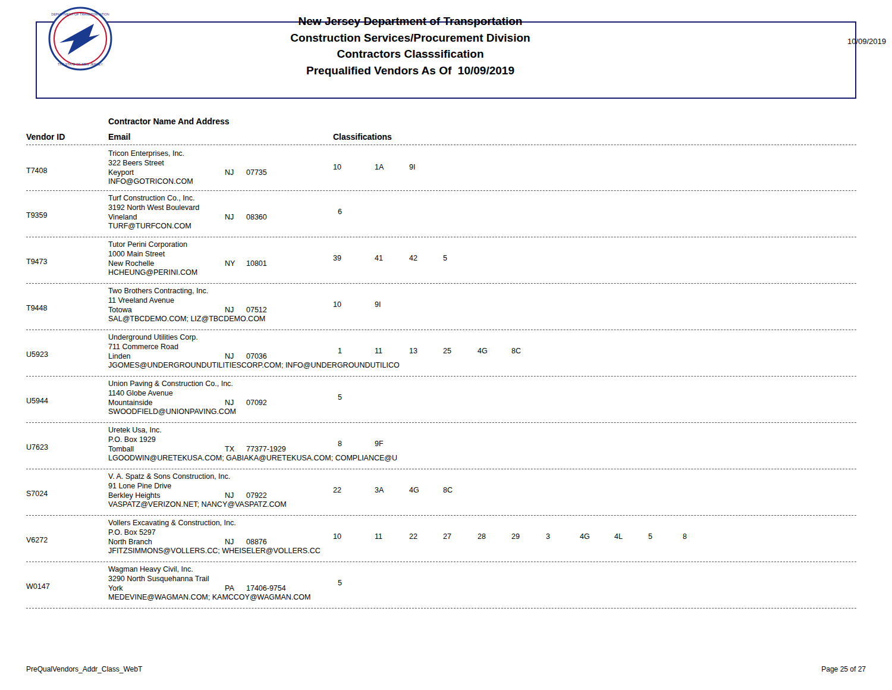DEPARTMENT OF TRANSPORTATION THE STATE OF NEW JERSEY
New Jersey Department of Transportation
Construction Services/Procurement Division
Contractors Classsification
Prequalified Vendors As Of 10/09/2019
10/09/2019
Contractor Name And Address
Vendor ID
Email
Classifications
T7408
Tricon Enterprises, Inc.
322 Beers Street
Keyport NJ 07735
INFO@GOTRICON.COM
10 1A 9I
T9359
Turf Construction Co., Inc.
3192 North West Boulevard
Vineland NJ 08360
TURF@TURFCON.COM
6
T9473
Tutor Perini Corporation
1000 Main Street
New Rochelle NY 10801
HCHEUNG@PERINI.COM
39 41 42 5
T9448
Two Brothers Contracting, Inc.
11 Vreeland Avenue
Totowa NJ 07512
SAL@TBCDEMO.COM; LIZ@TBCDEMO.COM
10 9I
U5923
Underground Utilities Corp.
711 Commerce Road
Linden NJ 07036
JGOMES@UNDERGROUNDUTILITIESCORP.COM; INFO@UNDERGROUNDUTILICO
1 11 13 25 4G 8C
U5944
Union Paving & Construction Co., Inc.
1140 Globe Avenue
Mountainside NJ 07092
SWOODFIELD@UNIONPAVING.COM
5
U7623
Uretek Usa, Inc.
P.O. Box 1929
Tomball TX 77377-1929
LGOODWIN@URETEKUSA.COM; GABIAKA@URETEKUSA.COM; COMPLIANCE@U
8 9F
S7024
V. A. Spatz & Sons Construction, Inc.
91 Lone Pine Drive
Berkley Heights NJ 07922
VASPATZ@VERIZON.NET; NANCY@VASPATZ.COM
22 3A 4G 8C
V6272
Vollers Excavating & Construction, Inc.
P.O. Box 5297
North Branch NJ 08876
JFITZSIMMONS@VOLLERS.CC; WHEISELER@VOLLERS.CC
10 11 22 27 28 29 3 4G 4L 5 8
W0147
Wagman Heavy Civil, Inc.
3290 North Susquehanna Trail
York PA 17406-9754
MEDEVINE@WAGMAN.COM; KAMCCOY@WAGMAN.COM
5
PreQualVendors_Addr_Class_WebT
Page 25 of 27